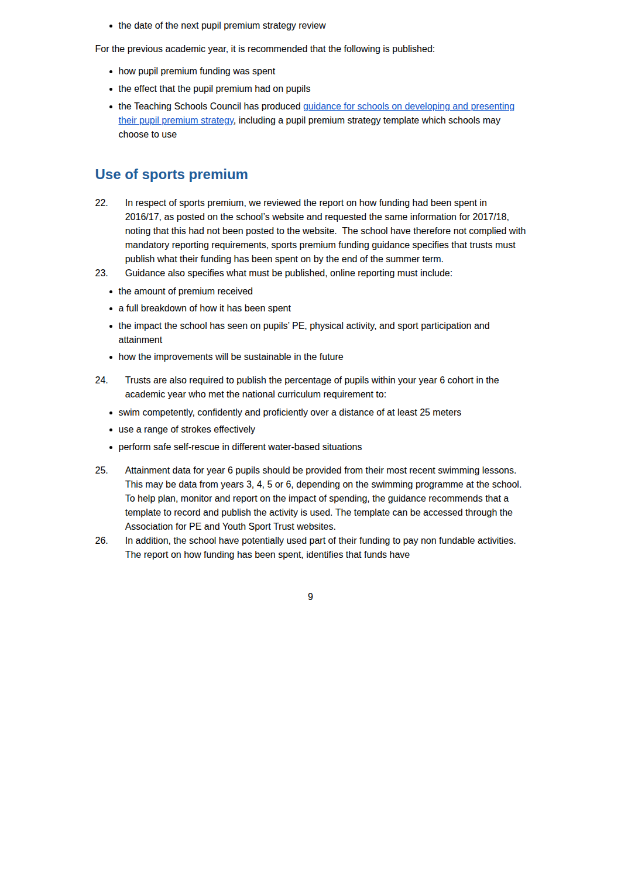the date of the next pupil premium strategy review
For the previous academic year, it is recommended that the following is published:
how pupil premium funding was spent
the effect that the pupil premium had on pupils
the Teaching Schools Council has produced guidance for schools on developing and presenting their pupil premium strategy, including a pupil premium strategy template which schools may choose to use
Use of sports premium
22. In respect of sports premium, we reviewed the report on how funding had been spent in 2016/17, as posted on the school’s website and requested the same information for 2017/18, noting that this had not been posted to the website. The school have therefore not complied with mandatory reporting requirements, sports premium funding guidance specifies that trusts must publish what their funding has been spent on by the end of the summer term.
23. Guidance also specifies what must be published, online reporting must include:
the amount of premium received
a full breakdown of how it has been spent
the impact the school has seen on pupils’ PE, physical activity, and sport participation and attainment
how the improvements will be sustainable in the future
24. Trusts are also required to publish the percentage of pupils within your year 6 cohort in the academic year who met the national curriculum requirement to:
swim competently, confidently and proficiently over a distance of at least 25 meters
use a range of strokes effectively
perform safe self-rescue in different water-based situations
25. Attainment data for year 6 pupils should be provided from their most recent swimming lessons. This may be data from years 3, 4, 5 or 6, depending on the swimming programme at the school. To help plan, monitor and report on the impact of spending, the guidance recommends that a template to record and publish the activity is used. The template can be accessed through the Association for PE and Youth Sport Trust websites.
26. In addition, the school have potentially used part of their funding to pay non fundable activities. The report on how funding has been spent, identifies that funds have
9